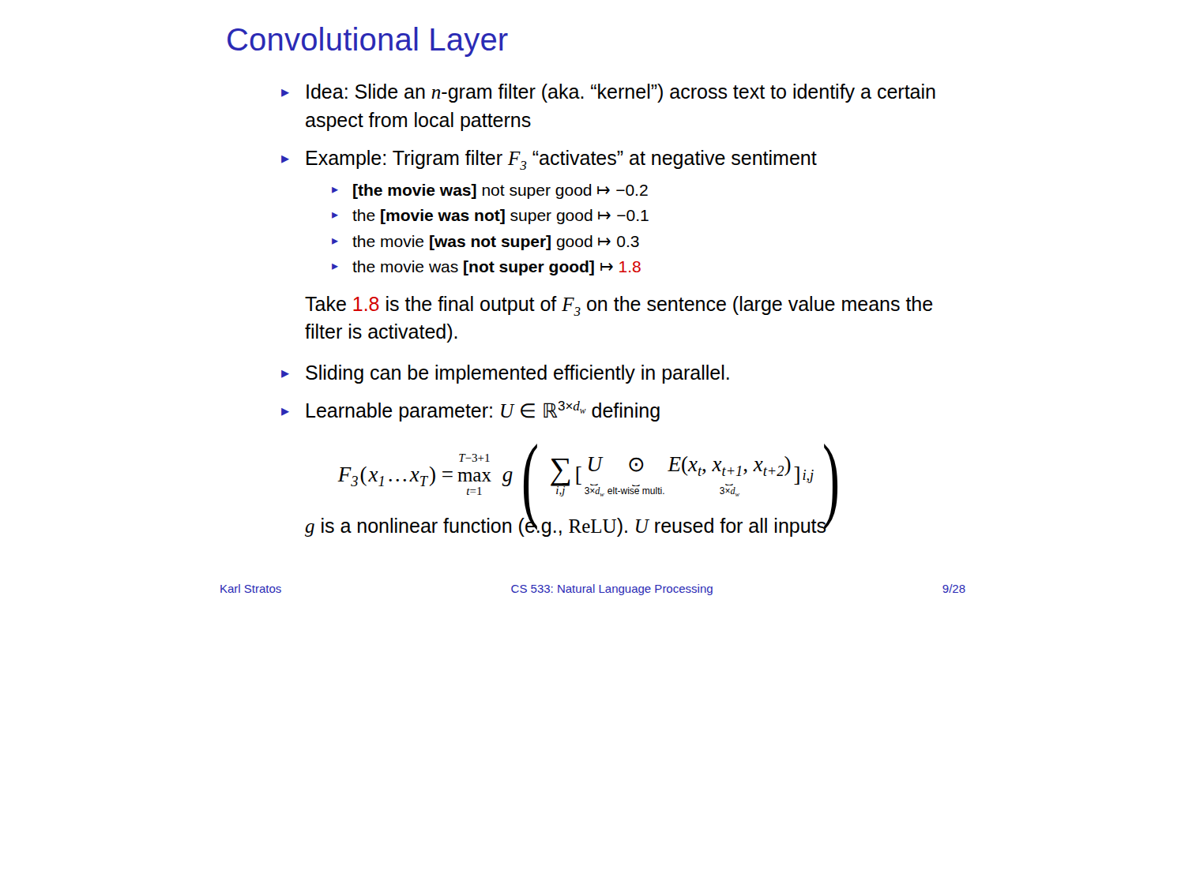Convolutional Layer
Idea: Slide an n-gram filter (aka. “kernel”) across text to identify a certain aspect from local patterns
Example: Trigram filter F3 “activates” at negative sentiment
[the movie was] not super good ↦ −0.2
the [movie was not] super good ↦ −0.1
the movie [was not super] good ↦ 0.3
the movie was [not super good] ↦ 1.8
Take 1.8 is the final output of F3 on the sentence (large value means the filter is activated).
Sliding can be implemented efficiently in parallel.
Learnable parameter: U ∈ ℝ3×dw defining
F3(x1 … xT) = T−3+1 max t=1 g ( ∑ i,j [ U ⏟ 3×dw ⊙ ⏟ elt-wise multi. E(xt, xt+1, xt+2) ⏟ 3×dw ]i,j )
g is a nonlinear function (e.g., ReLU). U reused for all inputs
Karl Stratos CS 533: Natural Language Processing 9/28